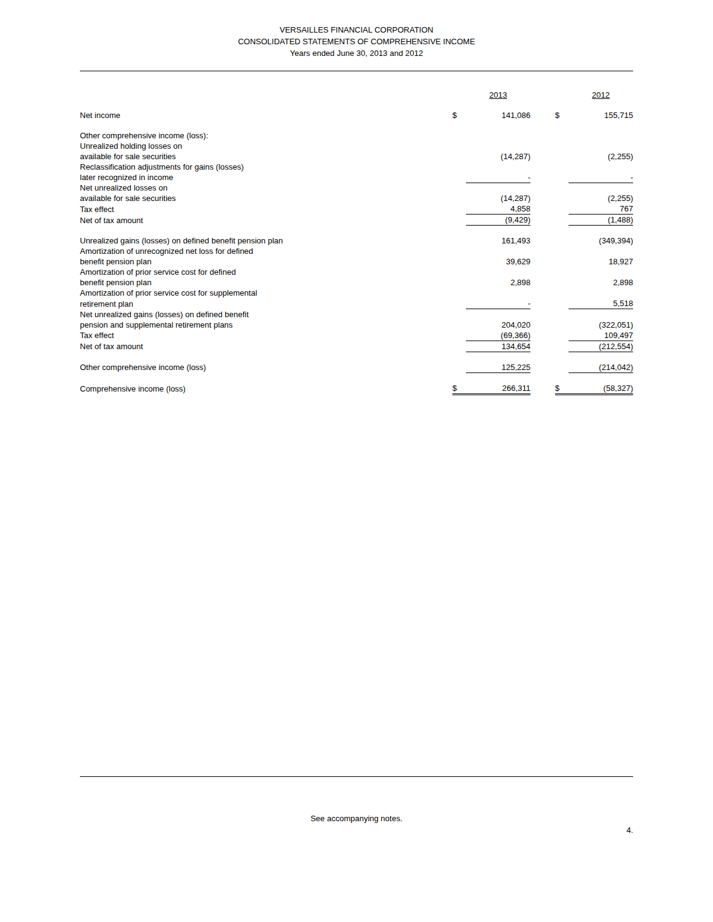VERSAILLES FINANCIAL CORPORATION
CONSOLIDATED STATEMENTS OF COMPREHENSIVE INCOME
Years ended June 30, 2013 and 2012
| | | 2013 | | | 2012 |
| Net income | $ | 141,086 | | $ | 155,715 |
| Other comprehensive income (loss): | | | | | |
| Unrealized holding losses on | | | | | |
| available for sale securities | | (14,287) | | | (2,255) |
| Reclassification adjustments for gains (losses) | | | | | |
| later recognized in income | | - | | | - |
| Net unrealized losses on | | | | | |
| available for sale securities | | (14,287) | | | (2,255) |
| Tax effect | | 4,858 | | | 767 |
| Net of tax amount | | (9,429) | | | (1,488) |
| Unrealized gains (losses) on defined benefit pension plan | | 161,493 | | | (349,394) |
| Amortization of unrecognized net loss for defined | | | | | |
| benefit pension plan | | 39,629 | | | 18,927 |
| Amortization of prior service cost for defined | | | | | |
| benefit pension plan | | 2,898 | | | 2,898 |
| Amortization of prior service cost for supplemental | | | | | |
| retirement plan | | - | | | 5,518 |
| Net unrealized gains (losses) on defined benefit | | | | | |
| pension and supplemental retirement plans | | 204,020 | | | (322,051) |
| Tax effect | | (69,366) | | | 109,497 |
| Net of tax amount | | 134,654 | | | (212,554) |
| Other comprehensive income (loss) | | 125,225 | | | (214,042) |
| Comprehensive income (loss) | $ | 266,311 | | $ | (58,327) |
See accompanying notes.
4.